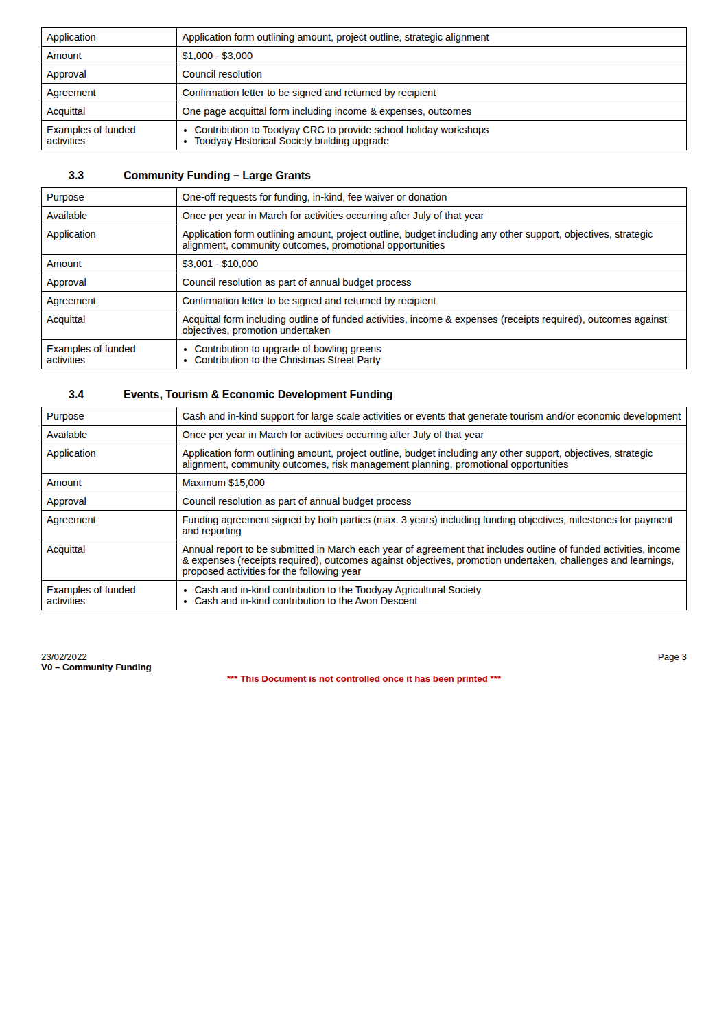| Application | Application form outlining amount, project outline, strategic alignment |
| Amount | $1,000 - $3,000 |
| Approval | Council resolution |
| Agreement | Confirmation letter to be signed and returned by recipient |
| Acquittal | One page acquittal form including income & expenses, outcomes |
| Examples of funded activities | Contribution to Toodyay CRC to provide school holiday workshops Toodyay Historical Society building upgrade |
3.3 Community Funding – Large Grants
| Purpose | One-off requests for funding, in-kind, fee waiver or donation |
| Available | Once per year in March for activities occurring after July of that year |
| Application | Application form outlining amount, project outline, budget including any other support, objectives, strategic alignment, community outcomes, promotional opportunities |
| Amount | $3,001 - $10,000 |
| Approval | Council resolution as part of annual budget process |
| Agreement | Confirmation letter to be signed and returned by recipient |
| Acquittal | Acquittal form including outline of funded activities, income & expenses (receipts required), outcomes against objectives, promotion undertaken |
| Examples of funded activities | Contribution to upgrade of bowling greens Contribution to the Christmas Street Party |
3.4 Events, Tourism & Economic Development Funding
| Purpose | Cash and in-kind support for large scale activities or events that generate tourism and/or economic development |
| Available | Once per year in March for activities occurring after July of that year |
| Application | Application form outlining amount, project outline, budget including any other support, objectives, strategic alignment, community outcomes, risk management planning, promotional opportunities |
| Amount | Maximum $15,000 |
| Approval | Council resolution as part of annual budget process |
| Agreement | Funding agreement signed by both parties (max. 3 years) including funding objectives, milestones for payment and reporting |
| Acquittal | Annual report to be submitted in March each year of agreement that includes outline of funded activities, income & expenses (receipts required), outcomes against objectives, promotion undertaken, challenges and learnings, proposed activities for the following year |
| Examples of funded activities | Cash and in-kind contribution to the Toodyay Agricultural Society Cash and in-kind contribution to the Avon Descent |
23/02/2022 Page 3
V0 – Community Funding
*** This Document is not controlled once it has been printed ***